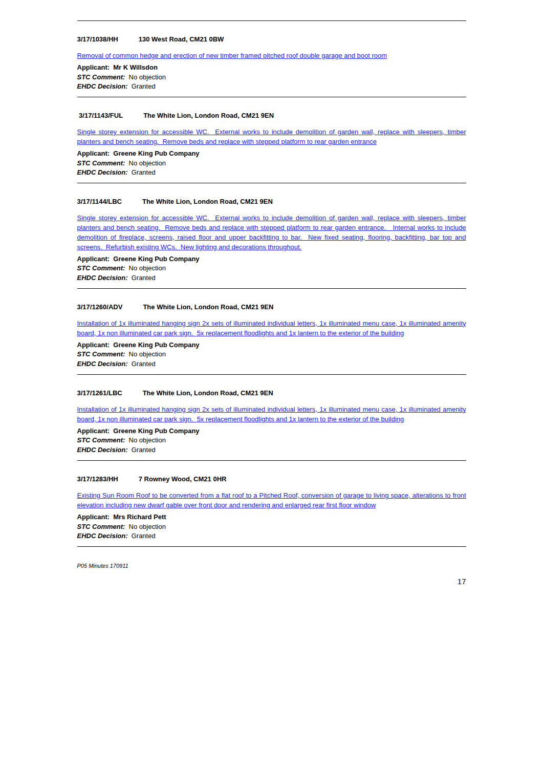3/17/1038/HH130 West Road, CM21 0BW
Removal of common hedge and erection of new timber framed pitched roof double garage and boot room
Applicant: Mr K Willsdon
STC Comment: No objection
EHDC Decision: Granted
3/17/1143/FULThe White Lion, London Road, CM21 9EN
Single storey extension for accessible WC. External works to include demolition of garden wall, replace with sleepers, timber planters and bench seating. Remove beds and replace with stepped platform to rear garden entrance
Applicant: Greene King Pub Company
STC Comment: No objection
EHDC Decision: Granted
3/17/1144/LBCThe White Lion, London Road, CM21 9EN
Single storey extension for accessible WC. External works to include demolition of garden wall, replace with sleepers, timber planters and bench seating. Remove beds and replace with stepped platform to rear garden entrance. Internal works to include demolition of fireplace, screens, raised floor and upper backfitting to bar. New fixed seating, flooring, backfitting, bar top and screens. Refurbish existing WCs. New lighting and decorations throughout.
Applicant: Greene King Pub Company
STC Comment: No objection
EHDC Decision: Granted
3/17/1260/ADVThe White Lion, London Road, CM21 9EN
Installation of 1x illuminated hanging sign 2x sets of illuminated individual letters, 1x illuminated menu case, 1x illuminated amenity board, 1x non illuminated car park sign. 5x replacement floodlights and 1x lantern to the exterior of the building
Applicant: Greene King Pub Company
STC Comment: No objection
EHDC Decision: Granted
3/17/1261/LBCThe White Lion, London Road, CM21 9EN
Installation of 1x illuminated hanging sign 2x sets of illuminated individual letters, 1x illuminated menu case, 1x illuminated amenity board, 1x non illuminated car park sign. 5x replacement floodlights and 1x lantern to the exterior of the building
Applicant: Greene King Pub Company
STC Comment: No objection
EHDC Decision: Granted
3/17/1283/HH7 Rowney Wood, CM21 0HR
Existing Sun Room Roof to be converted from a flat roof to a Pitched Roof, conversion of garage to living space, alterations to front elevation including new dwarf gable over front door and rendering and enlarged rear first floor window
Applicant: Mrs Richard Pett
STC Comment: No objection
EHDC Decision: Granted
P05 Minutes 170911
17